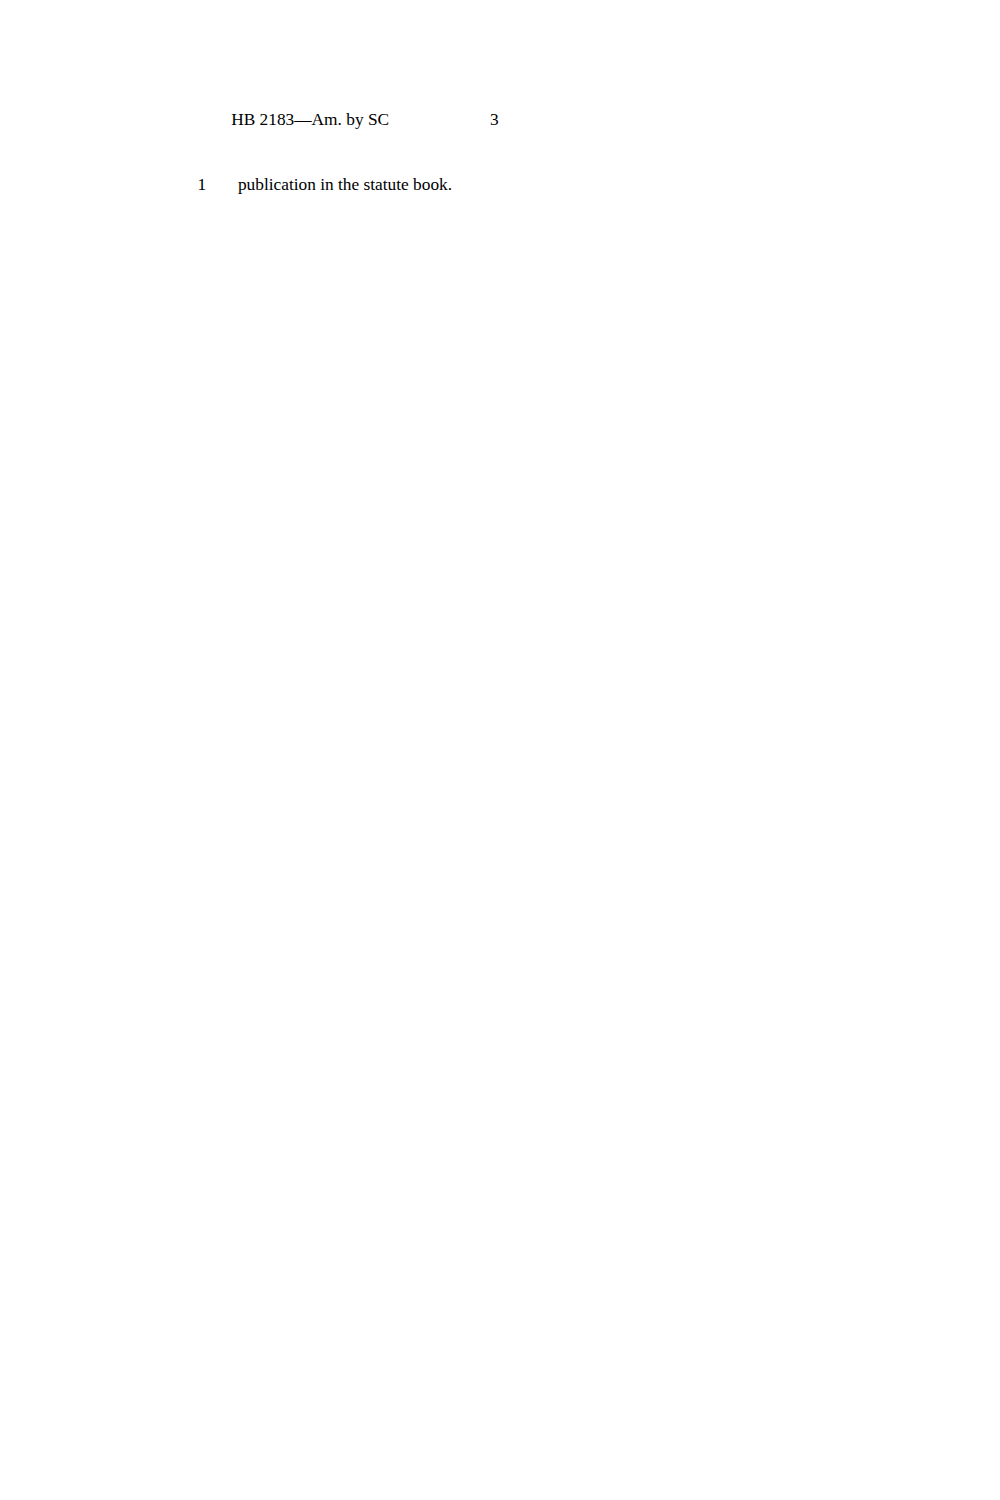HB 2183—Am. by SC 3
1 publication in the statute book.